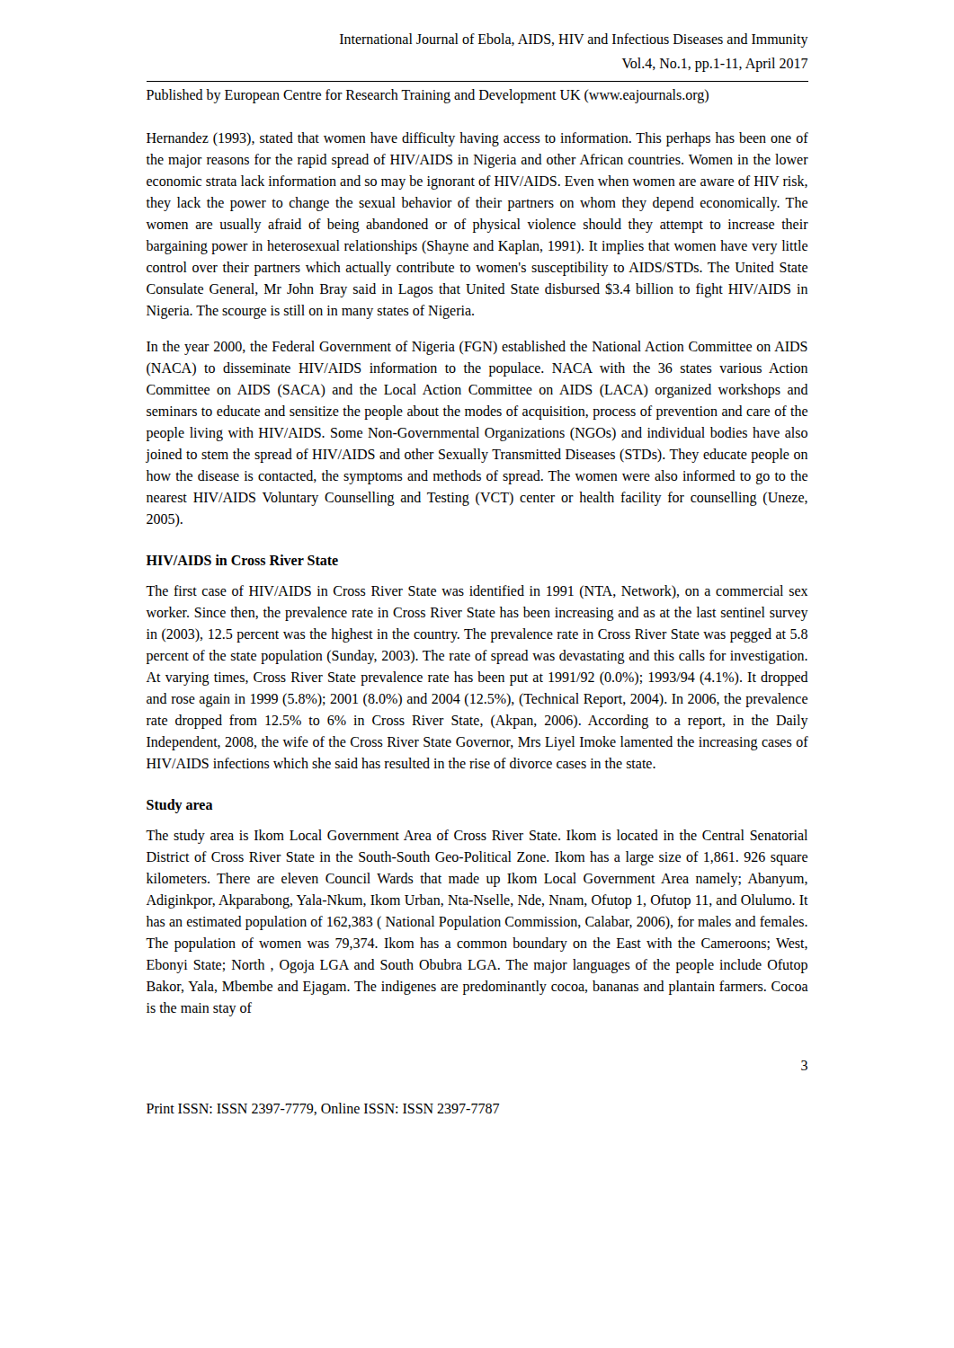International Journal of Ebola, AIDS, HIV and Infectious Diseases and Immunity
Vol.4, No.1, pp.1-11, April 2017
Published by European Centre for Research Training and Development UK (www.eajournals.org)
Hernandez (1993), stated that women have difficulty having access to information. This perhaps has been one of the major reasons for the rapid spread of HIV/AIDS in Nigeria and other African countries. Women in the lower economic strata lack information and so may be ignorant of HIV/AIDS. Even when women are aware of HIV risk, they lack the power to change the sexual behavior of their partners on whom they depend economically. The women are usually afraid of being abandoned or of physical violence should they attempt to increase their bargaining power in heterosexual relationships (Shayne and Kaplan, 1991). It implies that women have very little control over their partners which actually contribute to women's susceptibility to AIDS/STDs. The United State Consulate General, Mr John Bray said in Lagos that United State disbursed $3.4 billion to fight HIV/AIDS in Nigeria. The scourge is still on in many states of Nigeria.
In the year 2000, the Federal Government of Nigeria (FGN) established the National Action Committee on AIDS (NACA) to disseminate HIV/AIDS information to the populace. NACA with the 36 states various Action Committee on AIDS (SACA) and the Local Action Committee on AIDS (LACA) organized workshops and seminars to educate and sensitize the people about the modes of acquisition, process of prevention and care of the people living with HIV/AIDS. Some Non-Governmental Organizations (NGOs) and individual bodies have also joined to stem the spread of HIV/AIDS and other Sexually Transmitted Diseases (STDs). They educate people on how the disease is contacted, the symptoms and methods of spread. The women were also informed to go to the nearest HIV/AIDS Voluntary Counselling and Testing (VCT) center or health facility for counselling (Uneze, 2005).
HIV/AIDS in Cross River State
The first case of HIV/AIDS in Cross River State was identified in 1991 (NTA, Network), on a commercial sex worker. Since then, the prevalence rate in Cross River State has been increasing and as at the last sentinel survey in (2003), 12.5 percent was the highest in the country. The prevalence rate in Cross River State was pegged at 5.8 percent of the state population (Sunday, 2003). The rate of spread was devastating and this calls for investigation. At varying times, Cross River State prevalence rate has been put at 1991/92 (0.0%); 1993/94 (4.1%). It dropped and rose again in 1999 (5.8%); 2001 (8.0%) and 2004 (12.5%), (Technical Report, 2004). In 2006, the prevalence rate dropped from 12.5% to 6% in Cross River State, (Akpan, 2006). According to a report, in the Daily Independent, 2008, the wife of the Cross River State Governor, Mrs Liyel Imoke lamented the increasing cases of HIV/AIDS infections which she said has resulted in the rise of divorce cases in the state.
Study area
The study area is Ikom Local Government Area of Cross River State. Ikom is located in the Central Senatorial District of Cross River State in the South-South Geo-Political Zone. Ikom has a large size of 1,861. 926 square kilometers. There are eleven Council Wards that made up Ikom Local Government Area namely; Abanyum, Adiginkpor, Akparabong, Yala-Nkum, Ikom Urban, Nta-Nselle, Nde, Nnam, Ofutop 1, Ofutop 11, and Olulumo. It has an estimated population of 162,383 ( National Population Commission, Calabar, 2006), for males and females. The population of women was 79,374. Ikom has a common boundary on the East with the Cameroons; West, Ebonyi State; North , Ogoja LGA and South Obubra LGA. The major languages of the people include Ofutop Bakor, Yala, Mbembe and Ejagam. The indigenes are predominantly cocoa, bananas and plantain farmers. Cocoa is the main stay of
3
Print ISSN: ISSN 2397-7779, Online ISSN: ISSN 2397-7787